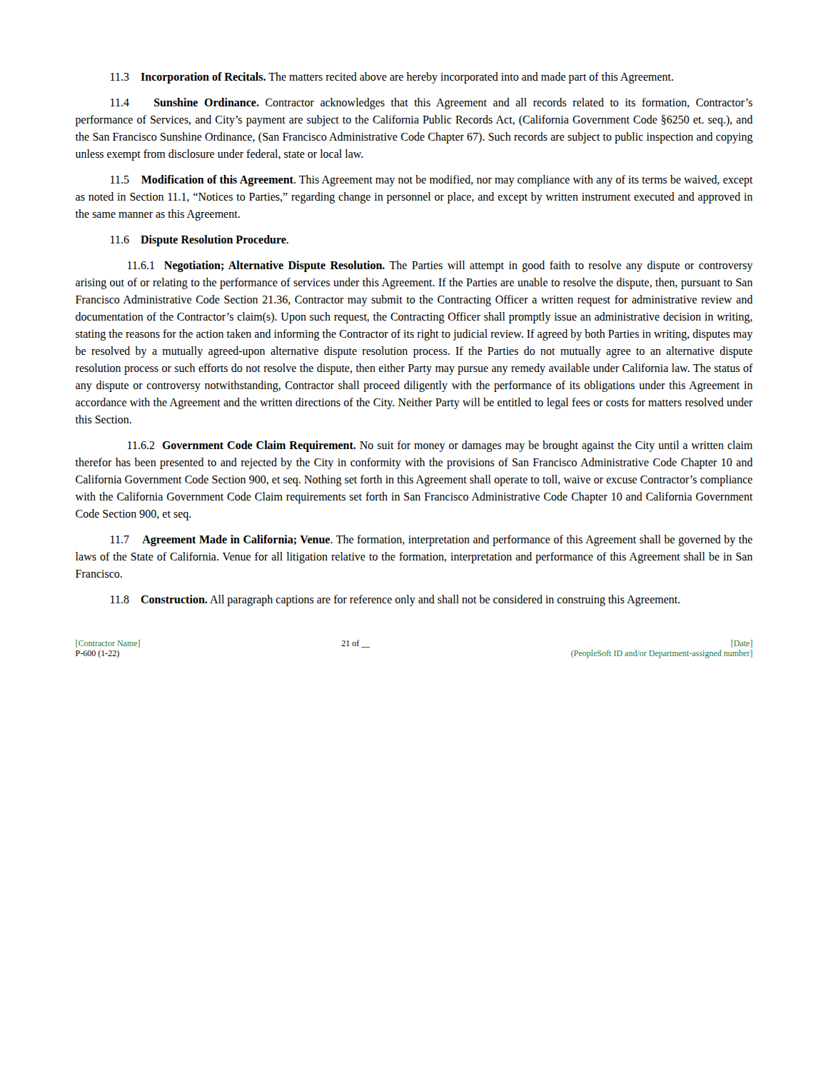11.3 Incorporation of Recitals. The matters recited above are hereby incorporated into and made part of this Agreement.
11.4 Sunshine Ordinance. Contractor acknowledges that this Agreement and all records related to its formation, Contractor’s performance of Services, and City’s payment are subject to the California Public Records Act, (California Government Code §6250 et. seq.), and the San Francisco Sunshine Ordinance, (San Francisco Administrative Code Chapter 67). Such records are subject to public inspection and copying unless exempt from disclosure under federal, state or local law.
11.5 Modification of this Agreement. This Agreement may not be modified, nor may compliance with any of its terms be waived, except as noted in Section 11.1, “Notices to Parties,” regarding change in personnel or place, and except by written instrument executed and approved in the same manner as this Agreement.
11.6 Dispute Resolution Procedure.
11.6.1 Negotiation; Alternative Dispute Resolution. The Parties will attempt in good faith to resolve any dispute or controversy arising out of or relating to the performance of services under this Agreement. If the Parties are unable to resolve the dispute, then, pursuant to San Francisco Administrative Code Section 21.36, Contractor may submit to the Contracting Officer a written request for administrative review and documentation of the Contractor’s claim(s). Upon such request, the Contracting Officer shall promptly issue an administrative decision in writing, stating the reasons for the action taken and informing the Contractor of its right to judicial review. If agreed by both Parties in writing, disputes may be resolved by a mutually agreed-upon alternative dispute resolution process. If the Parties do not mutually agree to an alternative dispute resolution process or such efforts do not resolve the dispute, then either Party may pursue any remedy available under California law. The status of any dispute or controversy notwithstanding, Contractor shall proceed diligently with the performance of its obligations under this Agreement in accordance with the Agreement and the written directions of the City. Neither Party will be entitled to legal fees or costs for matters resolved under this Section.
11.6.2 Government Code Claim Requirement. No suit for money or damages may be brought against the City until a written claim therefor has been presented to and rejected by the City in conformity with the provisions of San Francisco Administrative Code Chapter 10 and California Government Code Section 900, et seq. Nothing set forth in this Agreement shall operate to toll, waive or excuse Contractor’s compliance with the California Government Code Claim requirements set forth in San Francisco Administrative Code Chapter 10 and California Government Code Section 900, et seq.
11.7 Agreement Made in California; Venue. The formation, interpretation and performance of this Agreement shall be governed by the laws of the State of California. Venue for all litigation relative to the formation, interpretation and performance of this Agreement shall be in San Francisco.
11.8 Construction. All paragraph captions are for reference only and shall not be considered in construing this Agreement.
[Contractor Name]
P-600 (1-22)
21 of __
[Date]
(PeopleSoft ID and/or Department-assigned number]